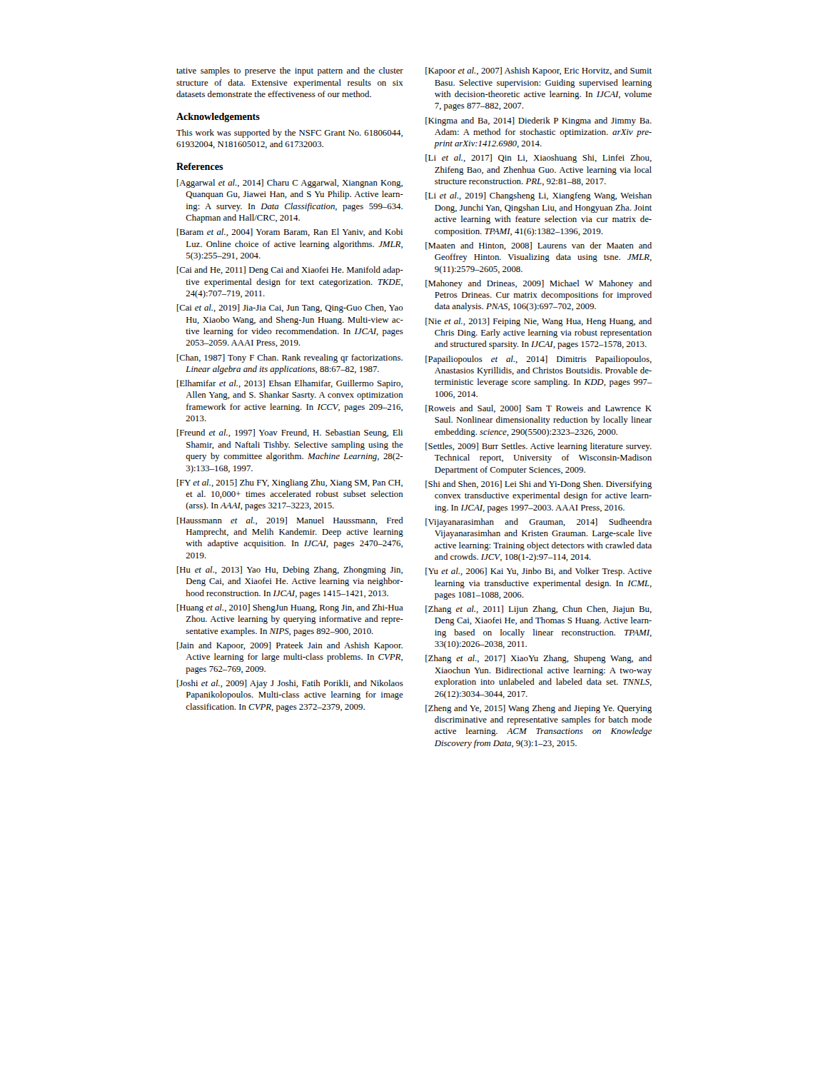tative samples to preserve the input pattern and the cluster structure of data. Extensive experimental results on six datasets demonstrate the effectiveness of our method.
Acknowledgements
This work was supported by the NSFC Grant No. 61806044, 61932004, N181605012, and 61732003.
References
[Aggarwal et al., 2014] Charu C Aggarwal, Xiangnan Kong, Quanquan Gu, Jiawei Han, and S Yu Philip. Active learning: A survey. In Data Classification, pages 599–634. Chapman and Hall/CRC, 2014.
[Baram et al., 2004] Yoram Baram, Ran El Yaniv, and Kobi Luz. Online choice of active learning algorithms. JMLR, 5(3):255–291, 2004.
[Cai and He, 2011] Deng Cai and Xiaofei He. Manifold adaptive experimental design for text categorization. TKDE, 24(4):707–719, 2011.
[Cai et al., 2019] Jia-Jia Cai, Jun Tang, Qing-Guo Chen, Yao Hu, Xiaobo Wang, and Sheng-Jun Huang. Multi-view active learning for video recommendation. In IJCAI, pages 2053–2059. AAAI Press, 2019.
[Chan, 1987] Tony F Chan. Rank revealing qr factorizations. Linear algebra and its applications, 88:67–82, 1987.
[Elhamifar et al., 2013] Ehsan Elhamifar, Guillermo Sapiro, Allen Yang, and S. Shankar Sasrty. A convex optimization framework for active learning. In ICCV, pages 209–216, 2013.
[Freund et al., 1997] Yoav Freund, H. Sebastian Seung, Eli Shamir, and Naftali Tishby. Selective sampling using the query by committee algorithm. Machine Learning, 28(2-3):133–168, 1997.
[FY et al., 2015] Zhu FY, Xingliang Zhu, Xiang SM, Pan CH, et al. 10,000+ times accelerated robust subset selection (arss). In AAAI, pages 3217–3223, 2015.
[Haussmann et al., 2019] Manuel Haussmann, Fred Hamprecht, and Melih Kandemir. Deep active learning with adaptive acquisition. In IJCAI, pages 2470–2476, 2019.
[Hu et al., 2013] Yao Hu, Debing Zhang, Zhongming Jin, Deng Cai, and Xiaofei He. Active learning via neighborhood reconstruction. In IJCAI, pages 1415–1421, 2013.
[Huang et al., 2010] ShengJun Huang, Rong Jin, and Zhi-Hua Zhou. Active learning by querying informative and representative examples. In NIPS, pages 892–900, 2010.
[Jain and Kapoor, 2009] Prateek Jain and Ashish Kapoor. Active learning for large multi-class problems. In CVPR, pages 762–769, 2009.
[Joshi et al., 2009] Ajay J Joshi, Fatih Porikli, and Nikolaos Papanikolopoulos. Multi-class active learning for image classification. In CVPR, pages 2372–2379, 2009.
[Kapoor et al., 2007] Ashish Kapoor, Eric Horvitz, and Sumit Basu. Selective supervision: Guiding supervised learning with decision-theoretic active learning. In IJCAI, volume 7, pages 877–882, 2007.
[Kingma and Ba, 2014] Diederik P Kingma and Jimmy Ba. Adam: A method for stochastic optimization. arXiv preprint arXiv:1412.6980, 2014.
[Li et al., 2017] Qin Li, Xiaoshuang Shi, Linfei Zhou, Zhifeng Bao, and Zhenhua Guo. Active learning via local structure reconstruction. PRL, 92:81–88, 2017.
[Li et al., 2019] Changsheng Li, Xiangfeng Wang, Weishan Dong, Junchi Yan, Qingshan Liu, and Hongyuan Zha. Joint active learning with feature selection via cur matrix decomposition. TPAMI, 41(6):1382–1396, 2019.
[Maaten and Hinton, 2008] Laurens van der Maaten and Geoffrey Hinton. Visualizing data using tsne. JMLR, 9(11):2579–2605, 2008.
[Mahoney and Drineas, 2009] Michael W Mahoney and Petros Drineas. Cur matrix decompositions for improved data analysis. PNAS, 106(3):697–702, 2009.
[Nie et al., 2013] Feiping Nie, Wang Hua, Heng Huang, and Chris Ding. Early active learning via robust representation and structured sparsity. In IJCAI, pages 1572–1578, 2013.
[Papailiopoulos et al., 2014] Dimitris Papailiopoulos, Anastasios Kyrillidis, and Christos Boutsidis. Provable deterministic leverage score sampling. In KDD, pages 997–1006, 2014.
[Roweis and Saul, 2000] Sam T Roweis and Lawrence K Saul. Nonlinear dimensionality reduction by locally linear embedding. science, 290(5500):2323–2326, 2000.
[Settles, 2009] Burr Settles. Active learning literature survey. Technical report, University of Wisconsin-Madison Department of Computer Sciences, 2009.
[Shi and Shen, 2016] Lei Shi and Yi-Dong Shen. Diversifying convex transductive experimental design for active learning. In IJCAI, pages 1997–2003. AAAI Press, 2016.
[Vijayanarasimhan and Grauman, 2014] Sudheendra Vijayanarasimhan and Kristen Grauman. Large-scale live active learning: Training object detectors with crawled data and crowds. IJCV, 108(1-2):97–114, 2014.
[Yu et al., 2006] Kai Yu, Jinbo Bi, and Volker Tresp. Active learning via transductive experimental design. In ICML, pages 1081–1088, 2006.
[Zhang et al., 2011] Lijun Zhang, Chun Chen, Jiajun Bu, Deng Cai, Xiaofei He, and Thomas S Huang. Active learning based on locally linear reconstruction. TPAMI, 33(10):2026–2038, 2011.
[Zhang et al., 2017] XiaoYu Zhang, Shupeng Wang, and Xiaochun Yun. Bidirectional active learning: A two-way exploration into unlabeled and labeled data set. TNNLS, 26(12):3034–3044, 2017.
[Zheng and Ye, 2015] Wang Zheng and Jieping Ye. Querying discriminative and representative samples for batch mode active learning. ACM Transactions on Knowledge Discovery from Data, 9(3):1–23, 2015.